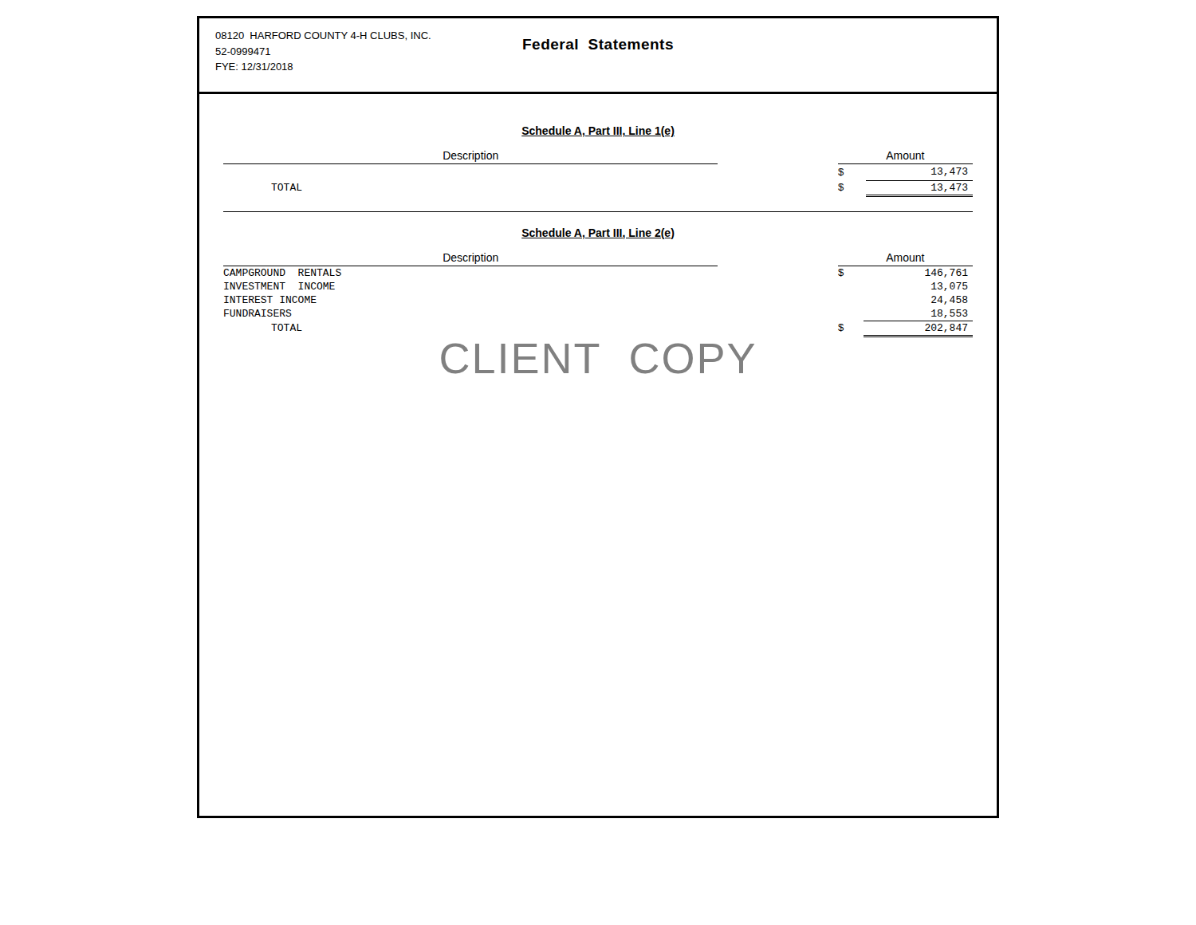08120 HARFORD COUNTY 4-H CLUBS, INC.
52-0999471
FYE: 12/31/2018
Federal Statements
CLIENT COPY
Schedule A, Part III, Line 1(e)
| Description | | Amount |
| --- | --- | --- |
| | | $ | 13,473 |
| TOTAL | | $ | 13,473 |
Schedule A, Part III, Line 2(e)
| Description | | Amount |
| --- | --- | --- |
| CAMPGROUND RENTALS | | $ | 146,761 |
| INVESTMENT INCOME | | | 13,075 |
| INTEREST INCOME | | | 24,458 |
| FUNDRAISERS | | | 18,553 |
| TOTAL | | $ | 202,847 |